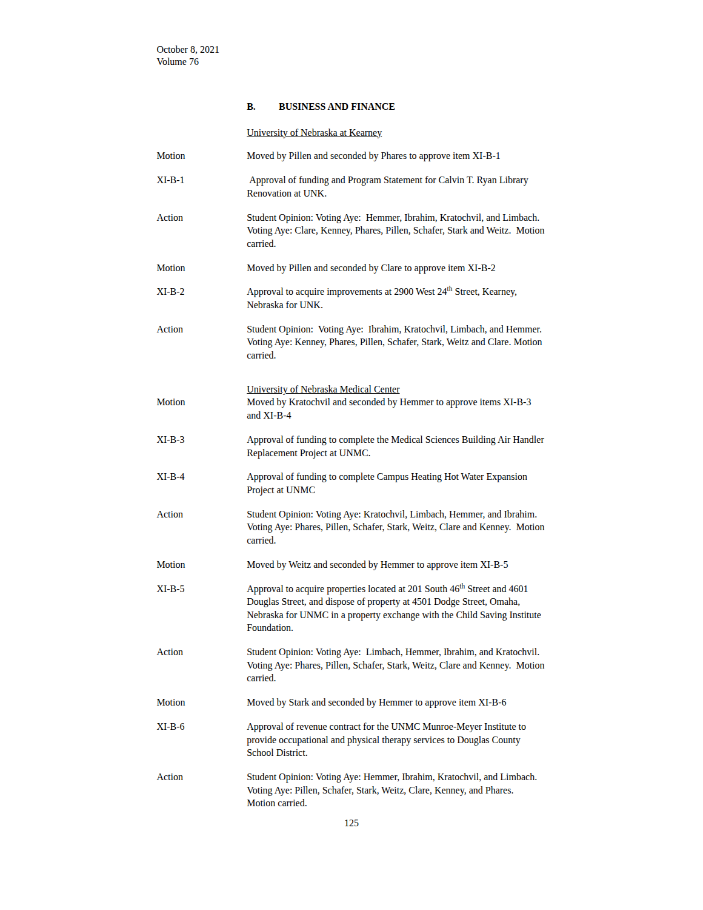October 8, 2021
Volume 76
B. BUSINESS AND FINANCE
University of Nebraska at Kearney
| Motion | Moved by Pillen and seconded by Phares to approve item XI-B-1 |
| XI-B-1 | Approval of funding and Program Statement for Calvin T. Ryan Library Renovation at UNK. |
| Action | Student Opinion: Voting Aye: Hemmer, Ibrahim, Kratochvil, and Limbach. Voting Aye: Clare, Kenney, Phares, Pillen, Schafer, Stark and Weitz. Motion carried. |
| Motion | Moved by Pillen and seconded by Clare to approve item XI-B-2 |
| XI-B-2 | Approval to acquire improvements at 2900 West 24 th Street, Kearney, Nebraska for UNK. |
| Action | Student Opinion: Voting Aye: Ibrahim, Kratochvil, Limbach, and Hemmer. Voting Aye: Kenney, Phares, Pillen, Schafer, Stark, Weitz and Clare. Motion carried. |
University of Nebraska Medical Center
| Motion | Moved by Kratochvil and seconded by Hemmer to approve items XI-B-3 and XI-B-4 |
| XI-B-3 | Approval of funding to complete the Medical Sciences Building Air Handler Replacement Project at UNMC. |
| XI-B-4 | Approval of funding to complete Campus Heating Hot Water Expansion Project at UNMC |
| Action | Student Opinion: Voting Aye: Kratochvil, Limbach, Hemmer, and Ibrahim. Voting Aye: Phares, Pillen, Schafer, Stark, Weitz, Clare and Kenney. Motion carried. |
| Motion | Moved by Weitz and seconded by Hemmer to approve item XI-B-5 |
| XI-B-5 | Approval to acquire properties located at 201 South 46 th Street and 4601 Douglas Street, and dispose of property at 4501 Dodge Street, Omaha, Nebraska for UNMC in a property exchange with the Child Saving Institute Foundation. |
| Action | Student Opinion: Voting Aye: Limbach, Hemmer, Ibrahim, and Kratochvil. Voting Aye: Phares, Pillen, Schafer, Stark, Weitz, Clare and Kenney. Motion carried. |
| Motion | Moved by Stark and seconded by Hemmer to approve item XI-B-6 |
| XI-B-6 | Approval of revenue contract for the UNMC Munroe-Meyer Institute to provide occupational and physical therapy services to Douglas County School District. |
| Action | Student Opinion: Voting Aye: Hemmer, Ibrahim, Kratochvil, and Limbach. Voting Aye: Pillen, Schafer, Stark, Weitz, Clare, Kenney, and Phares. Motion carried. |
125